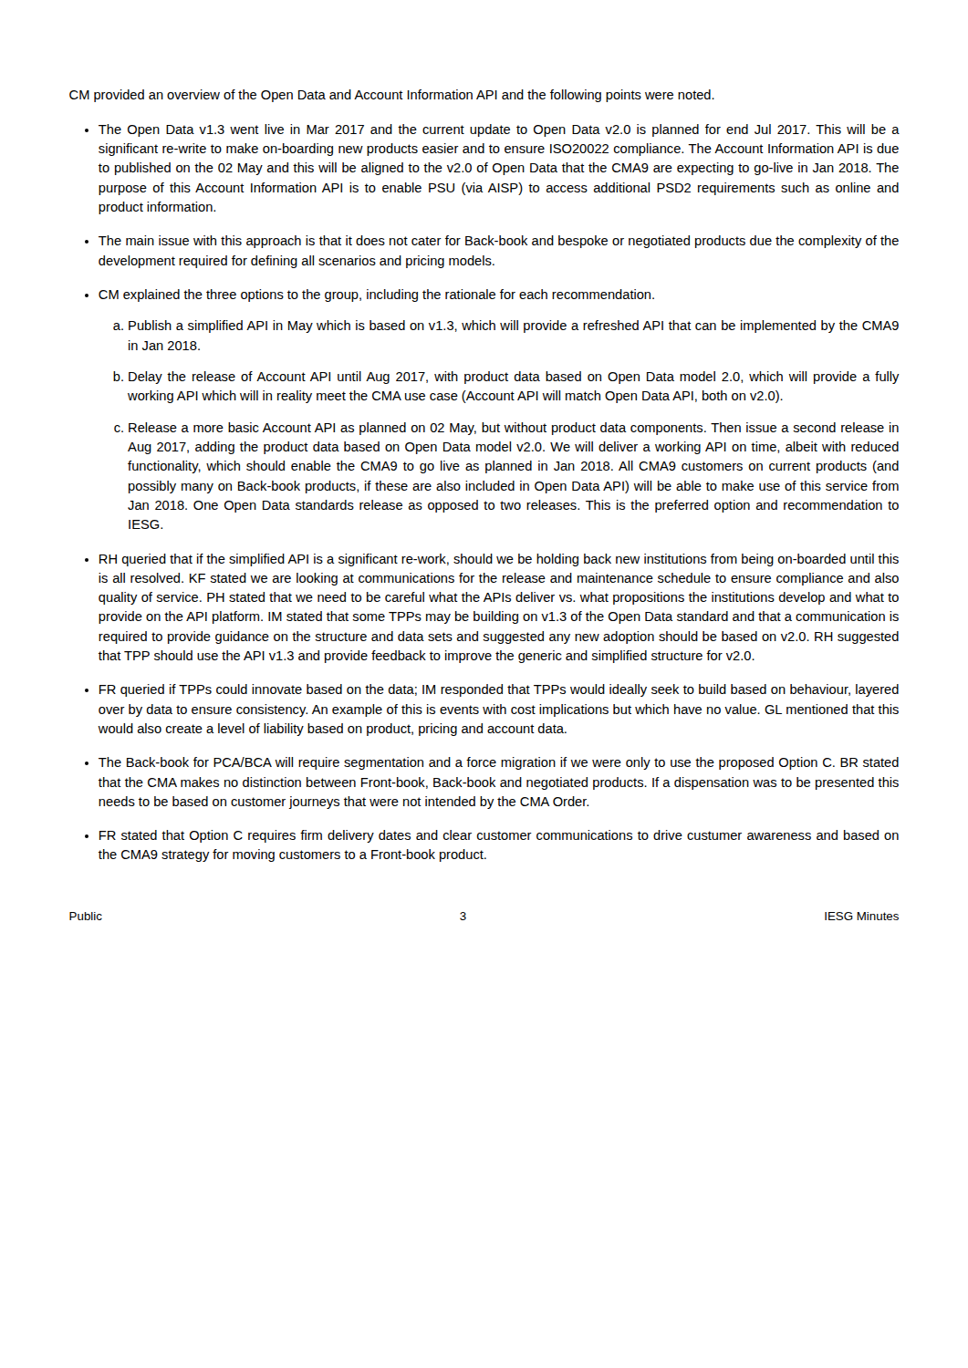CM provided an overview of the Open Data and Account Information API and the following points were noted.
The Open Data v1.3 went live in Mar 2017 and the current update to Open Data v2.0 is planned for end Jul 2017. This will be a significant re-write to make on-boarding new products easier and to ensure ISO20022 compliance. The Account Information API is due to published on the 02 May and this will be aligned to the v2.0 of Open Data that the CMA9 are expecting to go-live in Jan 2018. The purpose of this Account Information API is to enable PSU (via AISP) to access additional PSD2 requirements such as online and product information.
The main issue with this approach is that it does not cater for Back-book and bespoke or negotiated products due the complexity of the development required for defining all scenarios and pricing models.
CM explained the three options to the group, including the rationale for each recommendation.
Publish a simplified API in May which is based on v1.3, which will provide a refreshed API that can be implemented by the CMA9 in Jan 2018.
Delay the release of Account API until Aug 2017, with product data based on Open Data model 2.0, which will provide a fully working API which will in reality meet the CMA use case (Account API will match Open Data API, both on v2.0).
Release a more basic Account API as planned on 02 May, but without product data components. Then issue a second release in Aug 2017, adding the product data based on Open Data model v2.0. We will deliver a working API on time, albeit with reduced functionality, which should enable the CMA9 to go live as planned in Jan 2018. All CMA9 customers on current products (and possibly many on Back-book products, if these are also included in Open Data API) will be able to make use of this service from Jan 2018. One Open Data standards release as opposed to two releases. This is the preferred option and recommendation to IESG.
RH queried that if the simplified API is a significant re-work, should we be holding back new institutions from being on-boarded until this is all resolved. KF stated we are looking at communications for the release and maintenance schedule to ensure compliance and also quality of service. PH stated that we need to be careful what the APIs deliver vs. what propositions the institutions develop and what to provide on the API platform. IM stated that some TPPs may be building on v1.3 of the Open Data standard and that a communication is required to provide guidance on the structure and data sets and suggested any new adoption should be based on v2.0. RH suggested that TPP should use the API v1.3 and provide feedback to improve the generic and simplified structure for v2.0.
FR queried if TPPs could innovate based on the data; IM responded that TPPs would ideally seek to build based on behaviour, layered over by data to ensure consistency. An example of this is events with cost implications but which have no value. GL mentioned that this would also create a level of liability based on product, pricing and account data.
The Back-book for PCA/BCA will require segmentation and a force migration if we were only to use the proposed Option C. BR stated that the CMA makes no distinction between Front-book, Back-book and negotiated products. If a dispensation was to be presented this needs to be based on customer journeys that were not intended by the CMA Order.
FR stated that Option C requires firm delivery dates and clear customer communications to drive custumer awareness and based on the CMA9 strategy for moving customers to a Front-book product.
Public 3 IESG Minutes